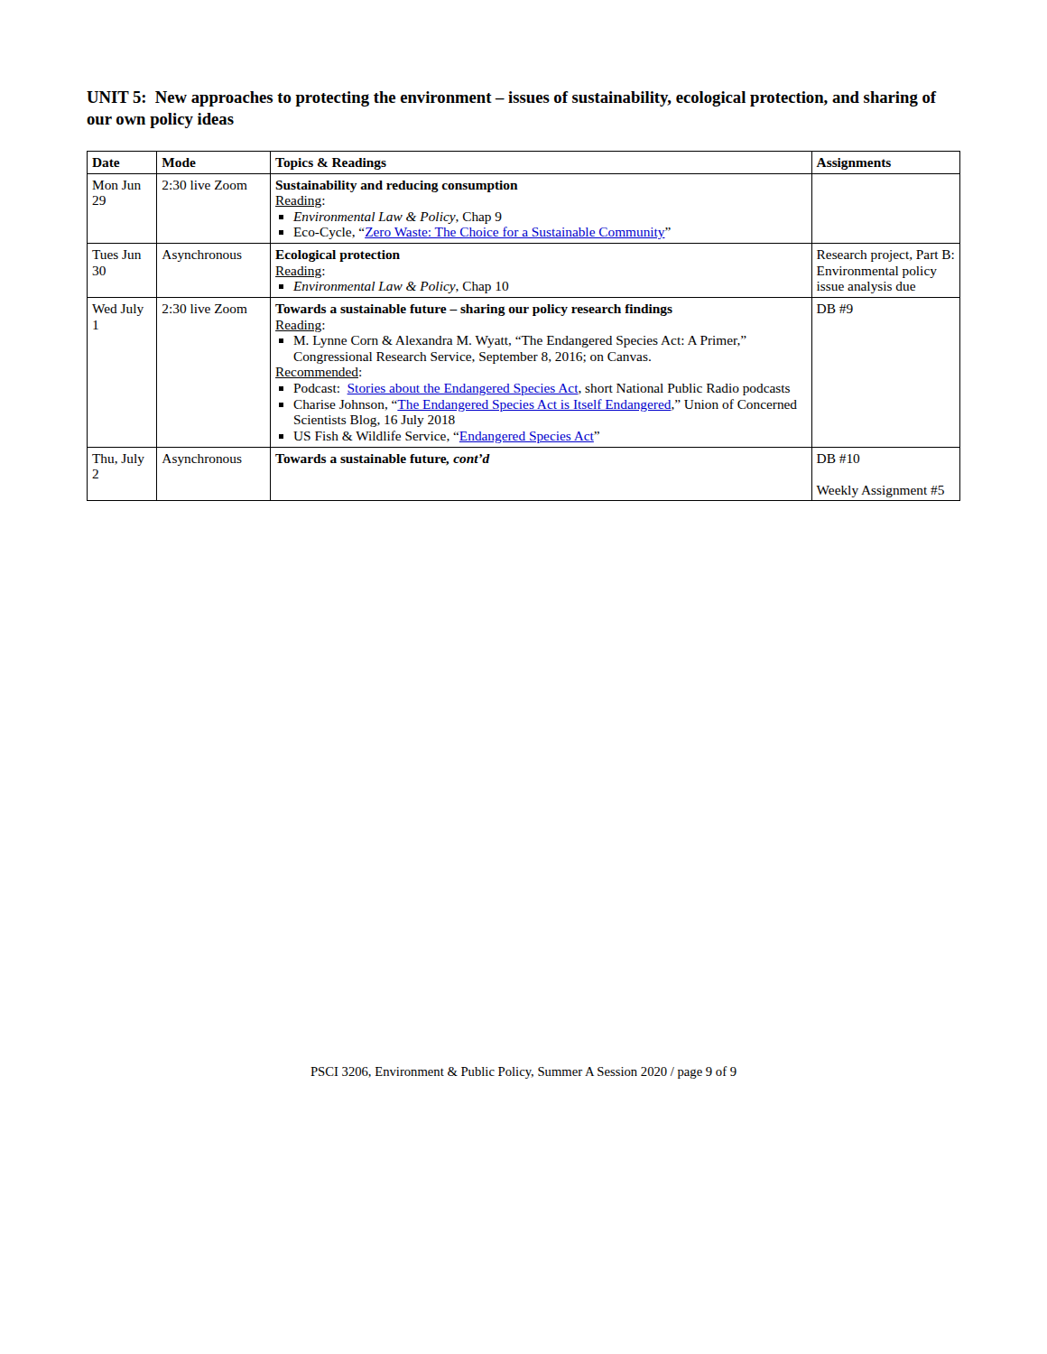UNIT 5: New approaches to protecting the environment – issues of sustainability, ecological protection, and sharing of our own policy ideas
| Date | Mode | Topics & Readings | Assignments |
| --- | --- | --- | --- |
| Mon Jun 29 | 2:30 live Zoom | Sustainability and reducing consumption Reading : Environmental Law & Policy , Chap 9 Eco-Cycle, “ Zero Waste: The Choice for a Sustainable Community ” | |
| Tues Jun 30 | Asynchronous | Ecological protection Reading : Environmental Law & Policy , Chap 10 | Research project, Part B: Environmental policy issue analysis due |
| Wed July 1 | 2:30 live Zoom | Towards a sustainable future – sharing our policy research findings Reading : M. Lynne Corn & Alexandra M. Wyatt, “The Endangered Species Act: A Primer,” Congressional Research Service, September 8, 2016; on Canvas. Recommended : Podcast: Stories about the Endangered Species Act , short National Public Radio podcasts Charise Johnson, “ The Endangered Species Act is Itself Endangered ,” Union of Concerned Scientists Blog, 16 July 2018 US Fish & Wildlife Service, “ Endangered Species Act ” | DB #9 |
| Thu, July 2 | Asynchronous | Towards a sustainable future , cont’d | DB #10 Weekly Assignment #5 |
PSCI 3206, Environment & Public Policy, Summer A Session 2020 / page 9 of 9